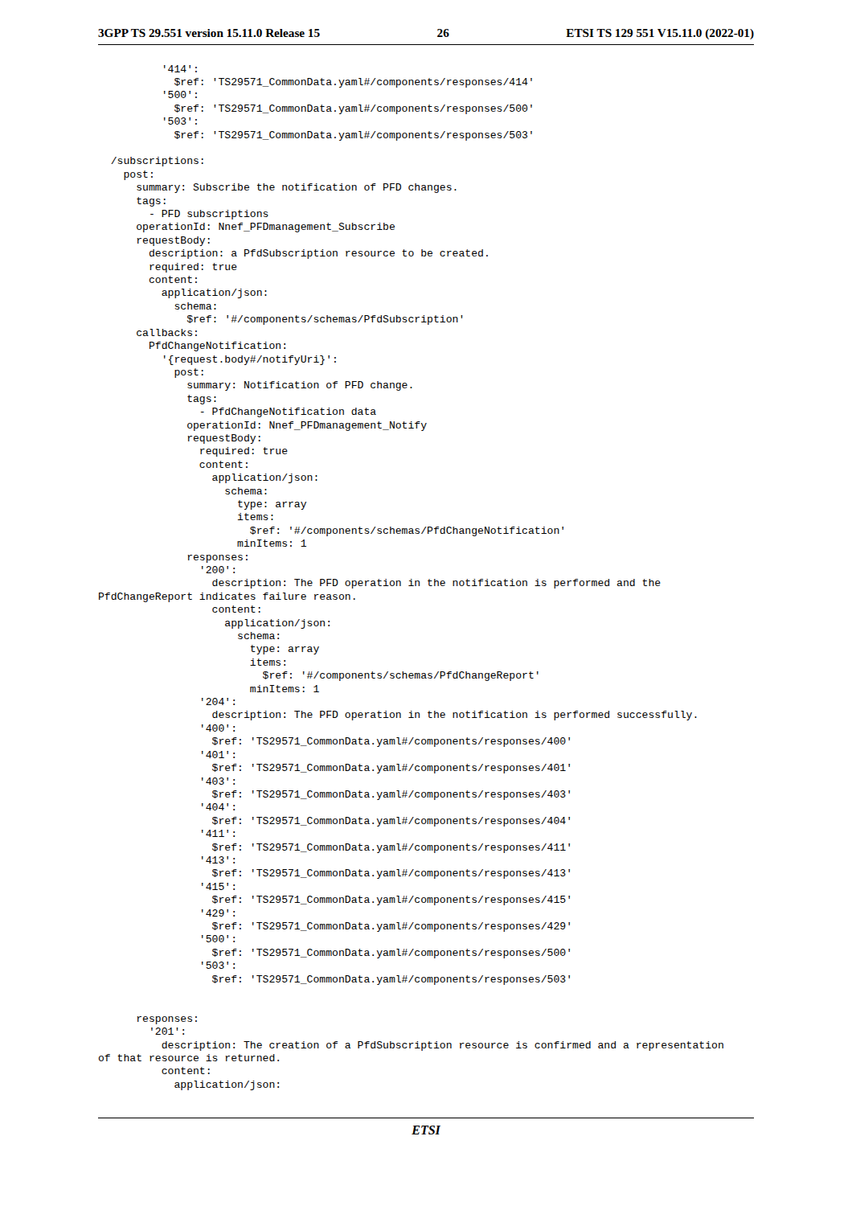3GPP TS 29.551 version 15.11.0 Release 15 26 ETSI TS 129 551 V15.11.0 (2022-01)
          '414':
            $ref: 'TS29571_CommonData.yaml#/components/responses/414'
          '500':
            $ref: 'TS29571_CommonData.yaml#/components/responses/500'
          '503':
            $ref: 'TS29571_CommonData.yaml#/components/responses/503'

  /subscriptions:
    post:
      summary: Subscribe the notification of PFD changes.
      tags:
        - PFD subscriptions
      operationId: Nnef_PFDmanagement_Subscribe
      requestBody:
        description: a PfdSubscription resource to be created.
        required: true
        content:
          application/json:
            schema:
              $ref: '#/components/schemas/PfdSubscription'
      callbacks:
        PfdChangeNotification:
          '{request.body#/notifyUri}':
            post:
              summary: Notification of PFD change.
              tags:
                - PfdChangeNotification data
              operationId: Nnef_PFDmanagement_Notify
              requestBody:
                required: true
                content:
                  application/json:
                    schema:
                      type: array
                      items:
                        $ref: '#/components/schemas/PfdChangeNotification'
                      minItems: 1
              responses:
                '200':
                  description: The PFD operation in the notification is performed and the
PfdChangeReport indicates failure reason.
                  content:
                    application/json:
                      schema:
                        type: array
                        items:
                          $ref: '#/components/schemas/PfdChangeReport'
                        minItems: 1
                '204':
                  description: The PFD operation in the notification is performed successfully.
                '400':
                  $ref: 'TS29571_CommonData.yaml#/components/responses/400'
                '401':
                  $ref: 'TS29571_CommonData.yaml#/components/responses/401'
                '403':
                  $ref: 'TS29571_CommonData.yaml#/components/responses/403'
                '404':
                  $ref: 'TS29571_CommonData.yaml#/components/responses/404'
                '411':
                  $ref: 'TS29571_CommonData.yaml#/components/responses/411'
                '413':
                  $ref: 'TS29571_CommonData.yaml#/components/responses/413'
                '415':
                  $ref: 'TS29571_CommonData.yaml#/components/responses/415'
                '429':
                  $ref: 'TS29571_CommonData.yaml#/components/responses/429'
                '500':
                  $ref: 'TS29571_CommonData.yaml#/components/responses/500'
                '503':
                  $ref: 'TS29571_CommonData.yaml#/components/responses/503'


      responses:
        '201':
          description: The creation of a PfdSubscription resource is confirmed and a representation
of that resource is returned.
          content:
            application/json:
ETSI